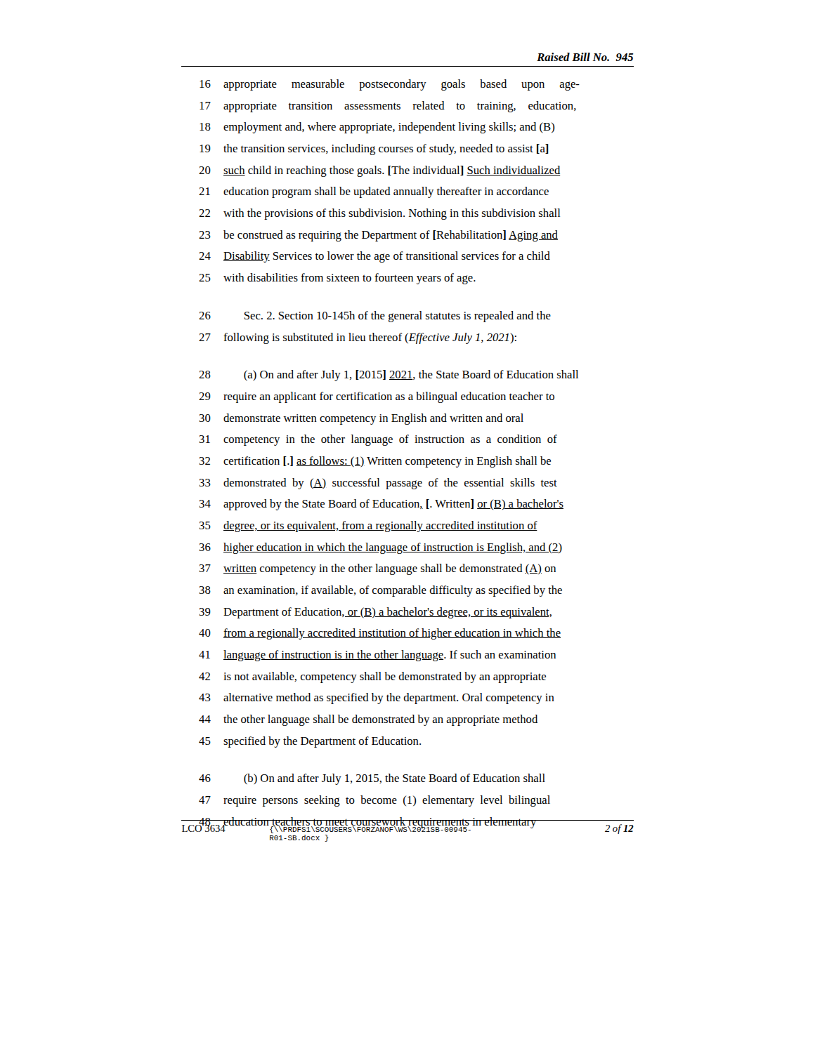Raised Bill No. 945
| 16 | appropriate measurable postsecondary goals based upon age- |
| 17 | appropriate transition assessments related to training, education, |
| 18 | employment and, where appropriate, independent living skills; and (B) |
| 19 | the transition services, including courses of study, needed to assist [ a ] |
| 20 | such child in reaching those goals. [ The individual ] Such individualized |
| 21 | education program shall be updated annually thereafter in accordance |
| 22 | with the provisions of this subdivision. Nothing in this subdivision shall |
| 23 | be construed as requiring the Department of [ Rehabilitation ] Aging and |
| 24 | Disability Services to lower the age of transitional services for a child |
| 25 | with disabilities from sixteen to fourteen years of age. |
| 26 | Sec. 2. Section 10-145h of the general statutes is repealed and the |
| 27 | following is substituted in lieu thereof ( Effective July 1, 2021 ): |
| 28 | (a) On and after July 1, [ 2015 ] 2021 , the State Board of Education shall |
| 29 | require an applicant for certification as a bilingual education teacher to |
| 30 | demonstrate written competency in English and written and oral |
| 31 | competency in the other language of instruction as a condition of |
| 32 | certification [ . ] as follows: (1) Written competency in English shall be |
| 33 | demonstrated by (A) successful passage of the essential skills test |
| 34 | approved by the State Board of Education , [ . Written ] or (B) a bachelor's |
| 35 | degree, or its equivalent, from a regionally accredited institution of |
| 36 | higher education in which the language of instruction is English, and (2) |
| 37 | written competency in the other language shall be demonstrated (A) on |
| 38 | an examination, if available, of comparable difficulty as specified by the |
| 39 | Department of Education , or (B) a bachelor's degree, or its equivalent, |
| 40 | from a regionally accredited institution of higher education in which the |
| 41 | language of instruction is in the other language . If such an examination |
| 42 | is not available, competency shall be demonstrated by an appropriate |
| 43 | alternative method as specified by the department. Oral competency in |
| 44 | the other language shall be demonstrated by an appropriate method |
| 45 | specified by the Department of Education. |
| 46 | (b) On and after July 1, 2015, the State Board of Education shall |
| 47 | require persons seeking to become (1) elementary level bilingual |
| 48 | education teachers to meet coursework requirements in elementary |
LCO 3634
{\\PRDFS1\SCOUSERS\FORZANOF\WS\2021SB-00945-
R01-SB.docx }
2 of 12